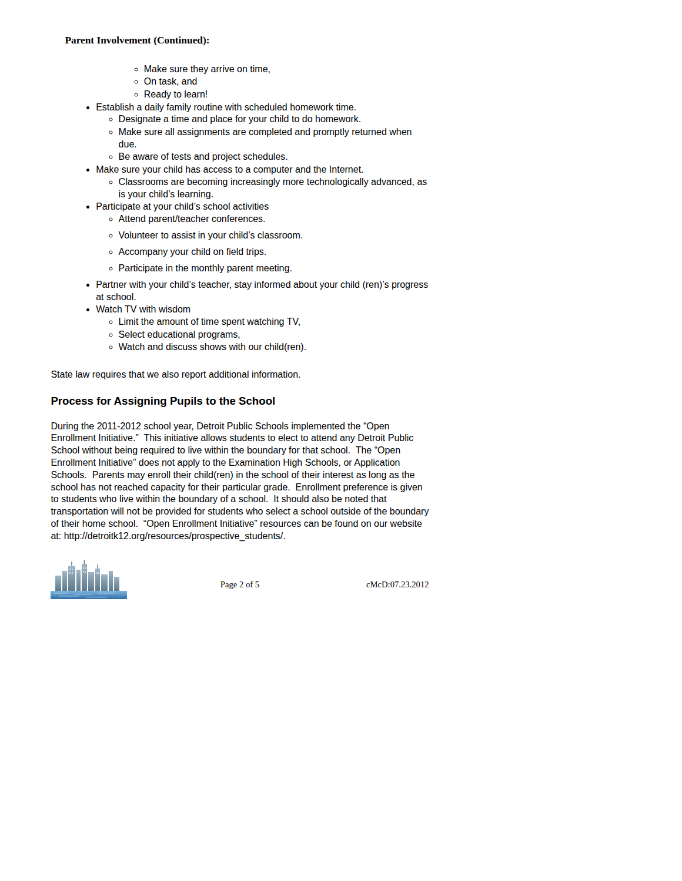Parent Involvement (Continued):
Make sure they arrive on time,
On task, and
Ready to learn!
Establish a daily family routine with scheduled homework time.
Designate a time and place for your child to do homework.
Make sure all assignments are completed and promptly returned when due.
Be aware of tests and project schedules.
Make sure your child has access to a computer and the Internet.
Classrooms are becoming increasingly more technologically advanced, as is your child’s learning.
Participate at your child’s school activities
Attend parent/teacher conferences.
Volunteer to assist in your child’s classroom.
Accompany your child on field trips.
Participate in the monthly parent meeting.
Partner with your child’s teacher, stay informed about your child (ren)’s progress at school.
Watch TV with wisdom
Limit the amount of time spent watching TV,
Select educational programs,
Watch and discuss shows with our child(ren).
State law requires that we also report additional information.
Process for Assigning Pupils to the School
During the 2011-2012 school year, Detroit Public Schools implemented the “Open Enrollment Initiative.” This initiative allows students to elect to attend any Detroit Public School without being required to live within the boundary for that school. The “Open Enrollment Initiative” does not apply to the Examination High Schools, or Application Schools. Parents may enroll their child(ren) in the school of their interest as long as the school has not reached capacity for their particular grade. Enrollment preference is given to students who live within the boundary of a school. It should also be noted that transportation will not be provided for students who select a school outside of the boundary of their home school. “Open Enrollment Initiative” resources can be found on our website at: http://detroitk12.org/resources/prospective_students/.
Page 2 of 5
cMcD:07.23.2012